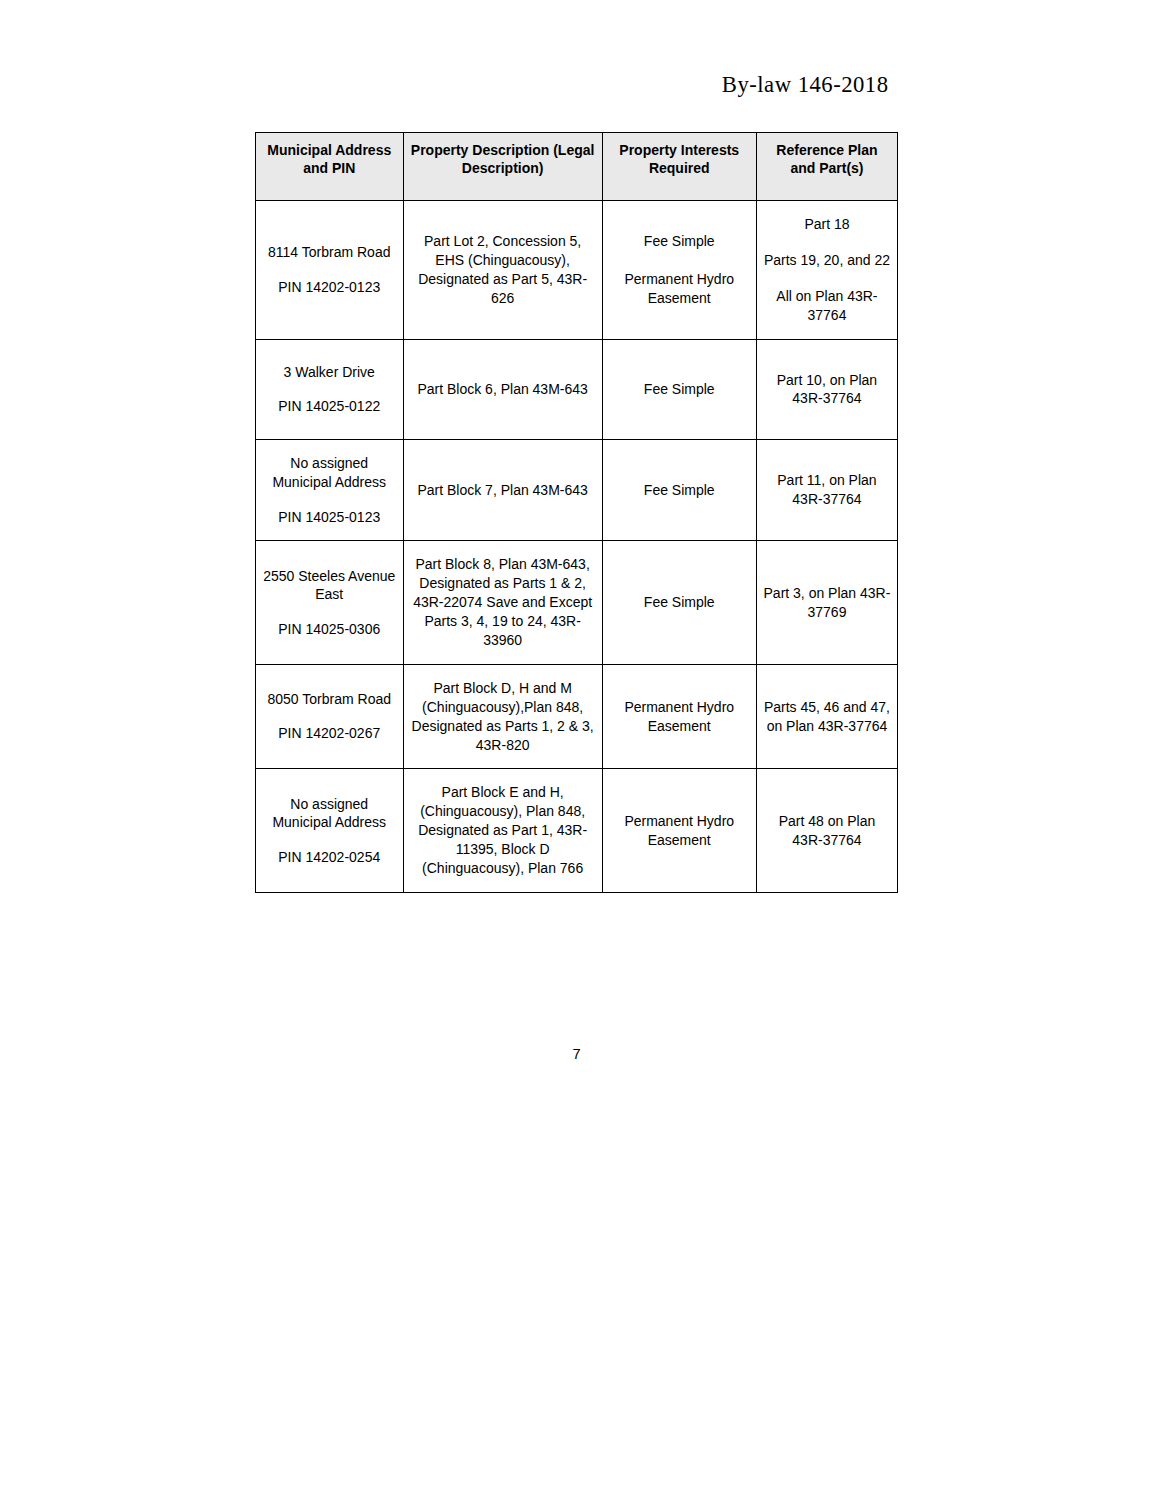By-law 146-2018
| Municipal Address and PIN | Property Description (Legal Description) | Property Interests Required | Reference Plan and Part(s) |
| --- | --- | --- | --- |
| 8114 Torbram Road PIN 14202-0123 | Part Lot 2, Concession 5, EHS (Chinguacousy), Designated as Part 5, 43R-626 | Fee Simple Permanent Hydro Easement | Part 18 Parts 19, 20, and 22 All on Plan 43R-37764 |
| 3 Walker Drive PIN 14025-0122 | Part Block 6, Plan 43M-643 | Fee Simple | Part 10, on Plan 43R-37764 |
| No assigned Municipal Address PIN 14025-0123 | Part Block 7, Plan 43M-643 | Fee Simple | Part 11, on Plan 43R-37764 |
| 2550 Steeles Avenue East PIN 14025-0306 | Part Block 8, Plan 43M-643, Designated as Parts 1 & 2, 43R-22074 Save and Except Parts 3, 4, 19 to 24, 43R-33960 | Fee Simple | Part 3, on Plan 43R-37769 |
| 8050 Torbram Road PIN 14202-0267 | Part Block D, H and M (Chinguacousy),Plan 848, Designated as Parts 1, 2 & 3, 43R-820 | Permanent Hydro Easement | Parts 45, 46 and 47, on Plan 43R-37764 |
| No assigned Municipal Address PIN 14202-0254 | Part Block E and H, (Chinguacousy), Plan 848, Designated as Part 1, 43R-11395, Block D (Chinguacousy), Plan 766 | Permanent Hydro Easement | Part 48 on Plan 43R-37764 |
7